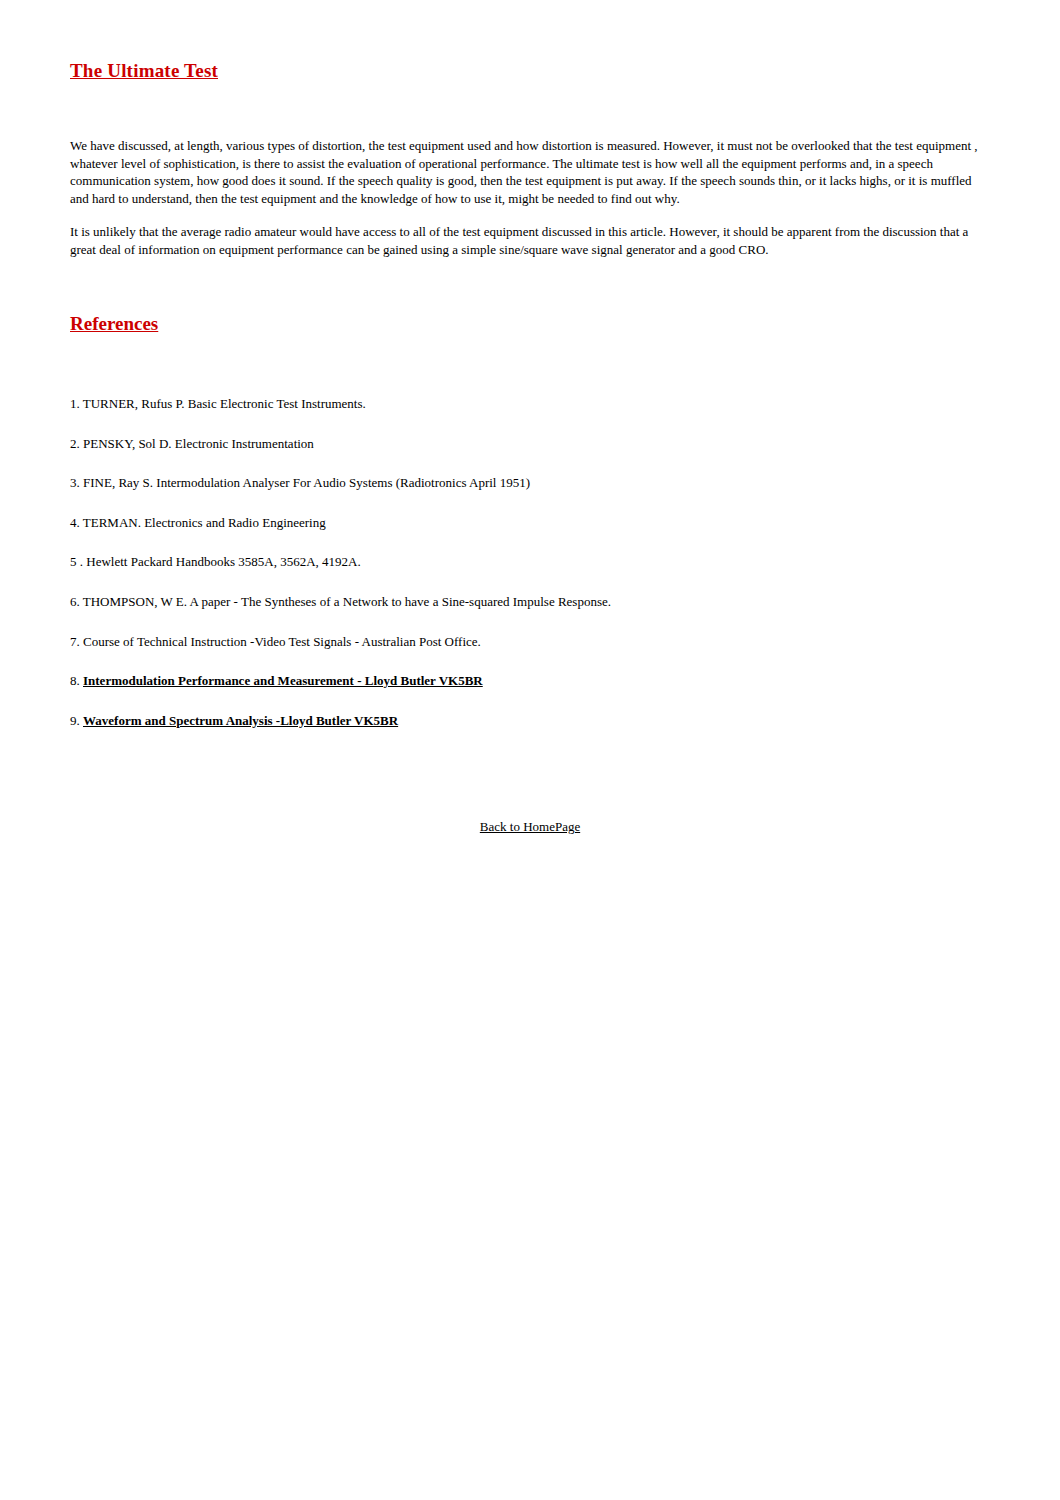The Ultimate Test
We have discussed, at length, various types of distortion, the test equipment used and how distortion is measured. However, it must not be overlooked that the test equipment , whatever level of sophistication, is there to assist the evaluation of operational performance. The ultimate test is how well all the equipment performs and, in a speech communication system, how good does it sound. If the speech quality is good, then the test equipment is put away. If the speech sounds thin, or it lacks highs, or it is muffled and hard to understand, then the test equipment and the knowledge of how to use it, might be needed to find out why.
It is unlikely that the average radio amateur would have access to all of the test equipment discussed in this article. However, it should be apparent from the discussion that a great deal of information on equipment performance can be gained using a simple sine/square wave signal generator and a good CRO.
References
1. TURNER, Rufus P. Basic Electronic Test Instruments.
2. PENSKY, Sol D. Electronic Instrumentation
3. FINE, Ray S. Intermodulation Analyser For Audio Systems (Radiotronics April 1951)
4. TERMAN. Electronics and Radio Engineering
5 . Hewlett Packard Handbooks 3585A, 3562A, 4192A.
6. THOMPSON, W E. A paper - The Syntheses of a Network to have a Sine-squared Impulse Response.
7. Course of Technical Instruction -Video Test Signals - Australian Post Office.
8. Intermodulation Performance and Measurement - Lloyd Butler VK5BR
9. Waveform and Spectrum Analysis -Lloyd Butler VK5BR
Back to HomePage